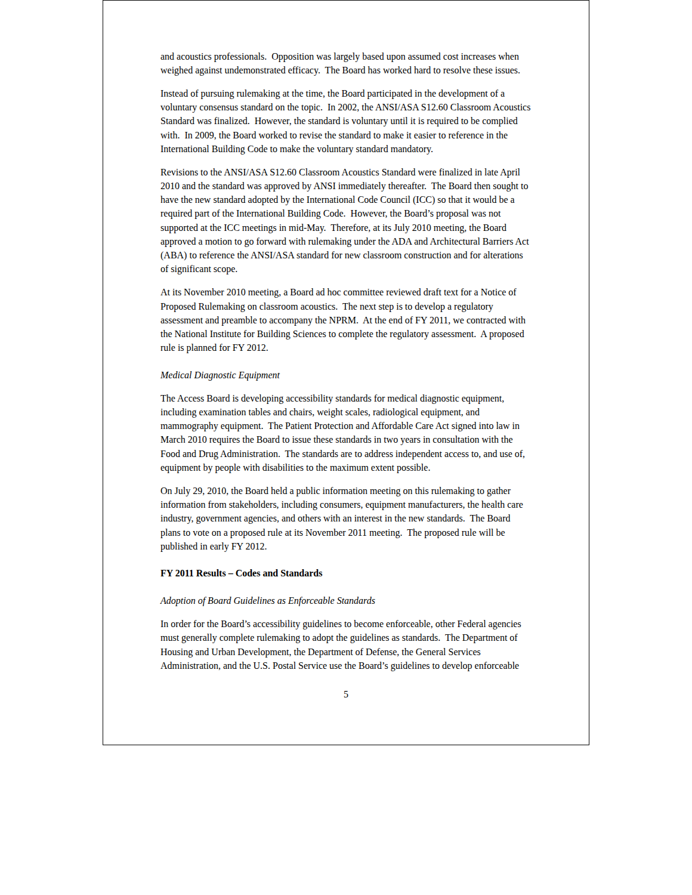and acoustics professionals. Opposition was largely based upon assumed cost increases when weighed against undemonstrated efficacy. The Board has worked hard to resolve these issues.
Instead of pursuing rulemaking at the time, the Board participated in the development of a voluntary consensus standard on the topic. In 2002, the ANSI/ASA S12.60 Classroom Acoustics Standard was finalized. However, the standard is voluntary until it is required to be complied with. In 2009, the Board worked to revise the standard to make it easier to reference in the International Building Code to make the voluntary standard mandatory.
Revisions to the ANSI/ASA S12.60 Classroom Acoustics Standard were finalized in late April 2010 and the standard was approved by ANSI immediately thereafter. The Board then sought to have the new standard adopted by the International Code Council (ICC) so that it would be a required part of the International Building Code. However, the Board’s proposal was not supported at the ICC meetings in mid-May. Therefore, at its July 2010 meeting, the Board approved a motion to go forward with rulemaking under the ADA and Architectural Barriers Act (ABA) to reference the ANSI/ASA standard for new classroom construction and for alterations of significant scope.
At its November 2010 meeting, a Board ad hoc committee reviewed draft text for a Notice of Proposed Rulemaking on classroom acoustics. The next step is to develop a regulatory assessment and preamble to accompany the NPRM. At the end of FY 2011, we contracted with the National Institute for Building Sciences to complete the regulatory assessment. A proposed rule is planned for FY 2012.
Medical Diagnostic Equipment
The Access Board is developing accessibility standards for medical diagnostic equipment, including examination tables and chairs, weight scales, radiological equipment, and mammography equipment. The Patient Protection and Affordable Care Act signed into law in March 2010 requires the Board to issue these standards in two years in consultation with the Food and Drug Administration. The standards are to address independent access to, and use of, equipment by people with disabilities to the maximum extent possible.
On July 29, 2010, the Board held a public information meeting on this rulemaking to gather information from stakeholders, including consumers, equipment manufacturers, the health care industry, government agencies, and others with an interest in the new standards. The Board plans to vote on a proposed rule at its November 2011 meeting. The proposed rule will be published in early FY 2012.
FY 2011 Results – Codes and Standards
Adoption of Board Guidelines as Enforceable Standards
In order for the Board’s accessibility guidelines to become enforceable, other Federal agencies must generally complete rulemaking to adopt the guidelines as standards. The Department of Housing and Urban Development, the Department of Defense, the General Services Administration, and the U.S. Postal Service use the Board’s guidelines to develop enforceable
5